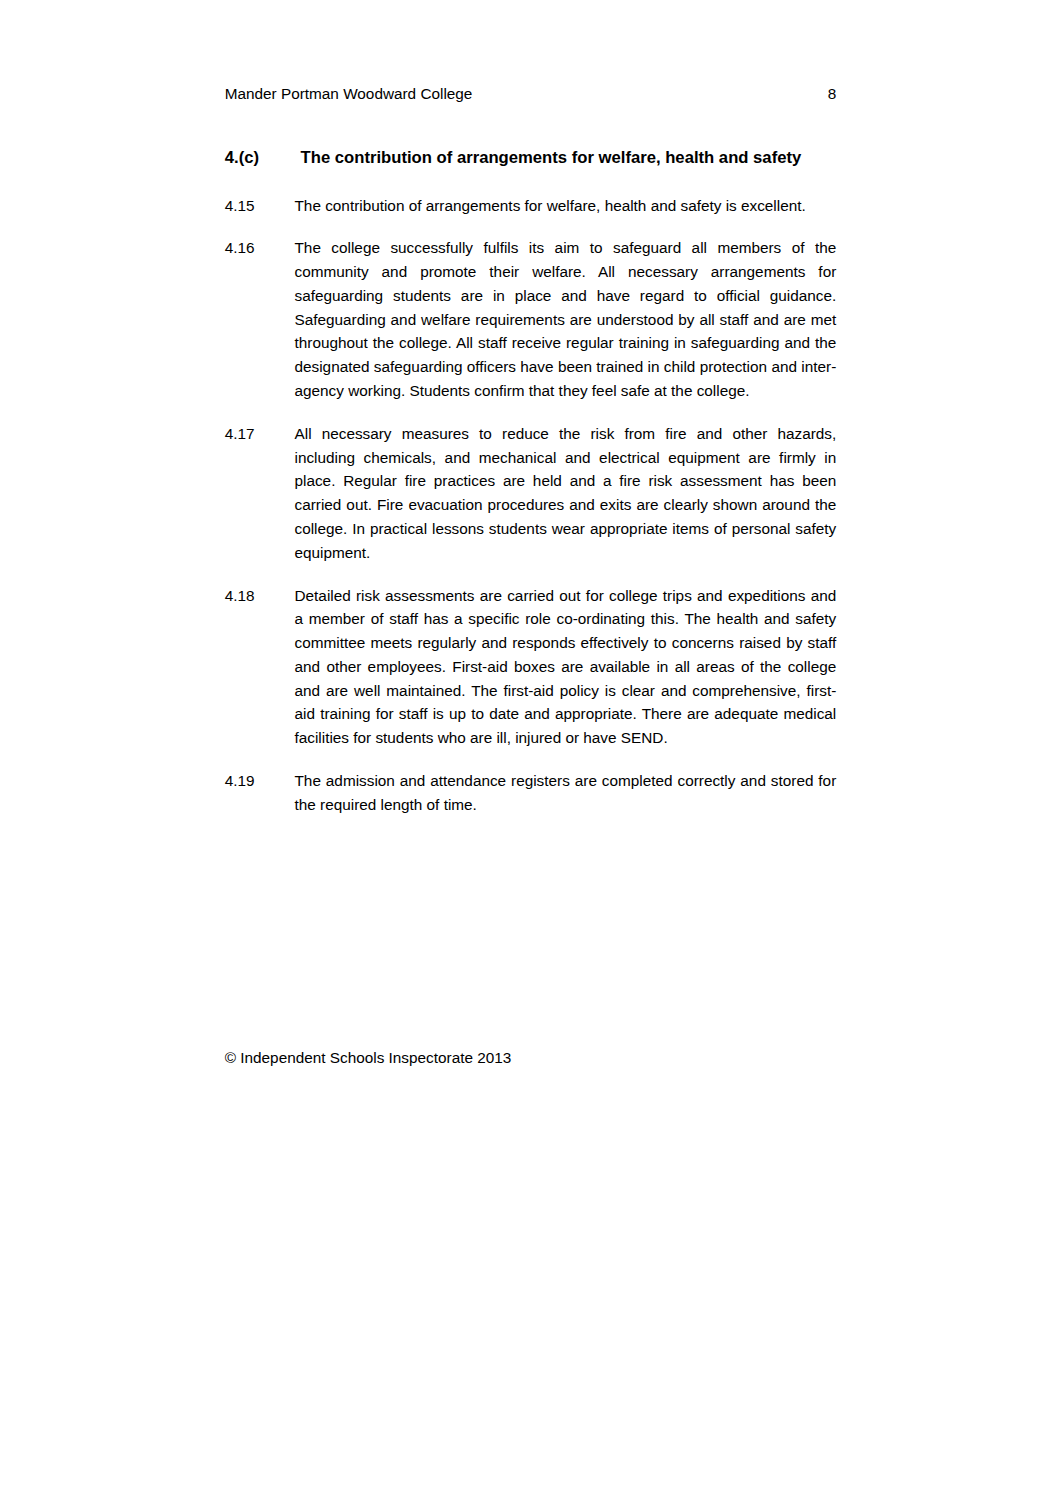Mander Portman Woodward College
8
4.(c) The contribution of arrangements for welfare, health and safety
4.15
The contribution of arrangements for welfare, health and safety is excellent.
4.16
The college successfully fulfils its aim to safeguard all members of the community and promote their welfare. All necessary arrangements for safeguarding students are in place and have regard to official guidance. Safeguarding and welfare requirements are understood by all staff and are met throughout the college. All staff receive regular training in safeguarding and the designated safeguarding officers have been trained in child protection and inter-agency working. Students confirm that they feel safe at the college.
4.17
All necessary measures to reduce the risk from fire and other hazards, including chemicals, and mechanical and electrical equipment are firmly in place. Regular fire practices are held and a fire risk assessment has been carried out. Fire evacuation procedures and exits are clearly shown around the college. In practical lessons students wear appropriate items of personal safety equipment.
4.18
Detailed risk assessments are carried out for college trips and expeditions and a member of staff has a specific role co-ordinating this. The health and safety committee meets regularly and responds effectively to concerns raised by staff and other employees. First-aid boxes are available in all areas of the college and are well maintained. The first-aid policy is clear and comprehensive, first-aid training for staff is up to date and appropriate. There are adequate medical facilities for students who are ill, injured or have SEND.
4.19
The admission and attendance registers are completed correctly and stored for the required length of time.
© Independent Schools Inspectorate 2013